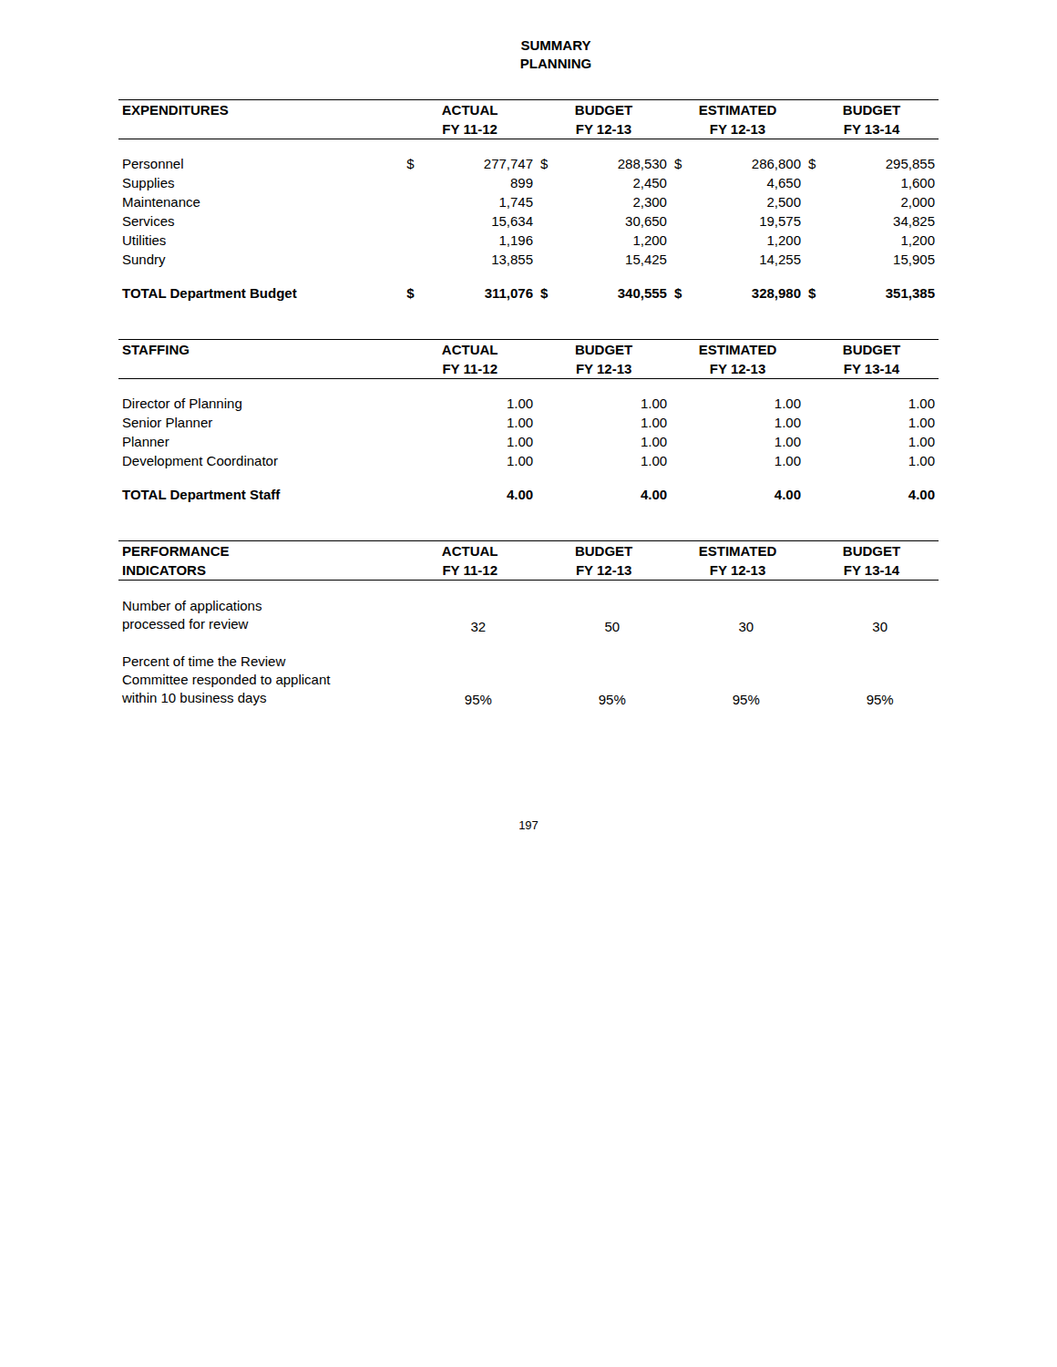SUMMARY
PLANNING
| EXPENDITURES | ACTUAL | BUDGET | ESTIMATED | BUDGET |
| --- | --- | --- | --- | --- |
| | FY 11-12 | FY 12-13 | FY 12-13 | FY 13-14 |
| Personnel | $ | 277,747 | $ | 288,530 | $ | 286,800 | $ | 295,855 |
| Supplies | | 899 | | 2,450 | | 4,650 | | 1,600 |
| Maintenance | | 1,745 | | 2,300 | | 2,500 | | 2,000 |
| Services | | 15,634 | | 30,650 | | 19,575 | | 34,825 |
| Utilities | | 1,196 | | 1,200 | | 1,200 | | 1,200 |
| Sundry | | 13,855 | | 15,425 | | 14,255 | | 15,905 |
| TOTAL Department Budget | $ | 311,076 | $ | 340,555 | $ | 328,980 | $ | 351,385 |
| STAFFING | ACTUAL | BUDGET | ESTIMATED | BUDGET |
| --- | --- | --- | --- | --- |
| | FY 11-12 | FY 12-13 | FY 12-13 | FY 13-14 |
| Director of Planning | | 1.00 | | 1.00 | | 1.00 | | 1.00 |
| Senior Planner | | 1.00 | | 1.00 | | 1.00 | | 1.00 |
| Planner | | 1.00 | | 1.00 | | 1.00 | | 1.00 |
| Development Coordinator | | 1.00 | | 1.00 | | 1.00 | | 1.00 |
| TOTAL Department Staff | | 4.00 | | 4.00 | | 4.00 | | 4.00 |
| PERFORMANCE | ACTUAL | BUDGET | ESTIMATED | BUDGET |
| --- | --- | --- | --- | --- |
| INDICATORS | FY 11-12 | FY 12-13 | FY 12-13 | FY 13-14 |
| Number of applications processed for review | | 32 | | 50 | | 30 | | 30 |
| Percent of time the Review Committee responded to applicant within 10 business days | | 95% | | 95% | | 95% | | 95% |
197